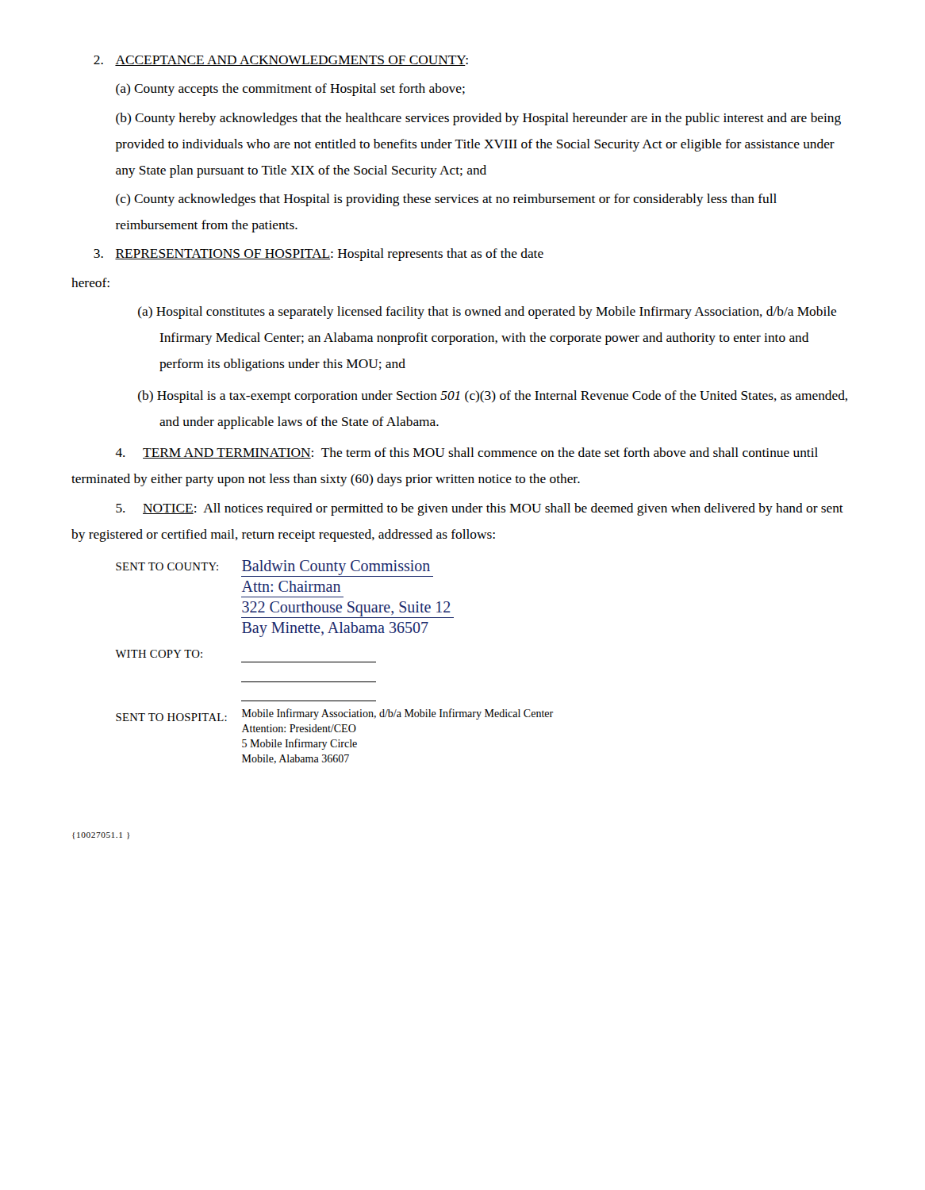2.
ACCEPTANCE AND ACKNOWLEDGMENTS OF COUNTY:
(a) County accepts the commitment of Hospital set forth above;
(b) County hereby acknowledges that the healthcare services provided by Hospital hereunder are in the public interest and are being provided to individuals who are not entitled to benefits under Title XVIII of the Social Security Act or eligible for assistance under any State plan pursuant to Title XIX of the Social Security Act; and
(c) County acknowledges that Hospital is providing these services at no reimbursement or for considerably less than full reimbursement from the patients.
3.
REPRESENTATIONS OF HOSPITAL: Hospital represents that as of the date
hereof:
(a) Hospital constitutes a separately licensed facility that is owned and operated by Mobile Infirmary Association, d/b/a Mobile Infirmary Medical Center; an Alabama nonprofit corporation, with the corporate power and authority to enter into and perform its obligations under this MOU; and
(b) Hospital is a tax-exempt corporation under Section 501 (c)(3) of the Internal Revenue Code of the United States, as amended, and under applicable laws of the State of Alabama.
4. TERM AND TERMINATION: The term of this MOU shall commence on the date set forth above and shall continue until terminated by either party upon not less than sixty (60) days prior written notice to the other.
5. NOTICE: All notices required or permitted to be given under this MOU shall be deemed given when delivered by hand or sent by registered or certified mail, return receipt requested, addressed as follows:
| SENT TO COUNTY: | Baldwin County Commission Attn: Chairman 322 Courthouse Square, Suite 12 Bay Minette, Alabama 36507 |
| WITH COPY TO: | |
| SENT TO HOSPITAL: | Mobile Infirmary Association, d/b/a Mobile Infirmary Medical Center Attention: President/CEO 5 Mobile Infirmary Circle Mobile, Alabama 36607 |
{10027051.1 }